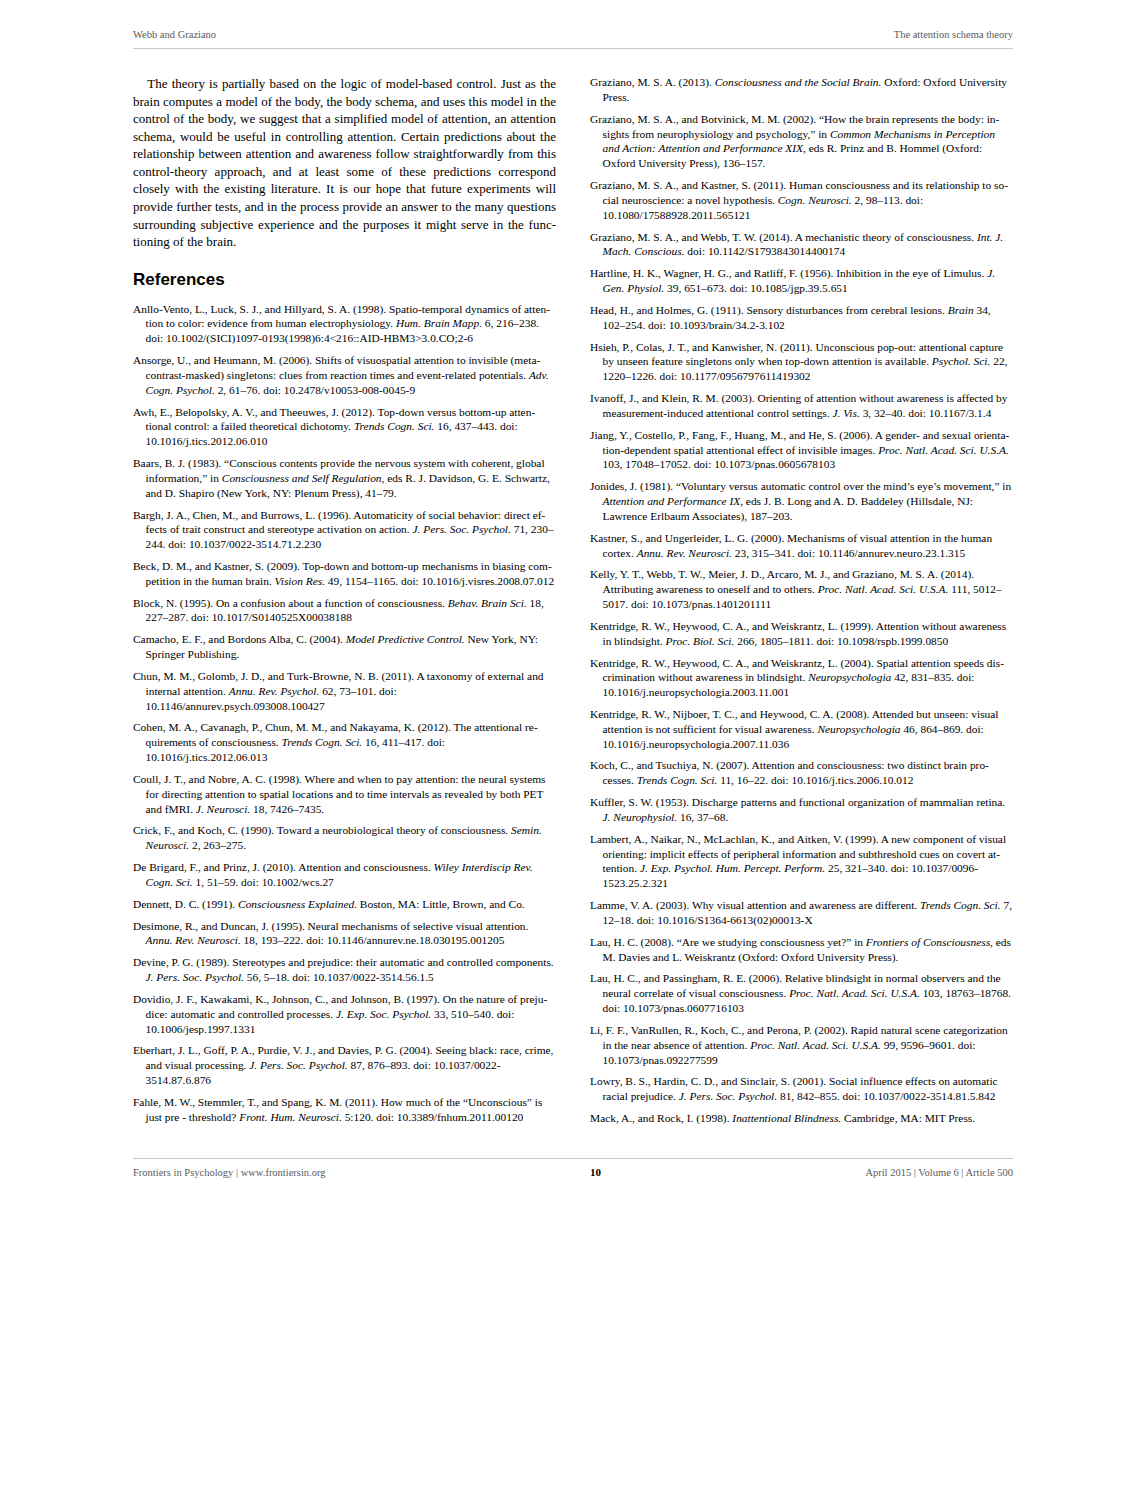Webb and Graziano
The attention schema theory
The theory is partially based on the logic of model-based control. Just as the brain computes a model of the body, the body schema, and uses this model in the control of the body, we suggest that a simplified model of attention, an attention schema, would be useful in controlling attention. Certain predictions about the relationship between attention and awareness follow straightforwardly from this control-theory approach, and at least some of these predictions correspond closely with the existing literature. It is our hope that future experiments will provide further tests, and in the process provide an answer to the many questions surrounding subjective experience and the purposes it might serve in the functioning of the brain.
References
Anllo-Vento, L., Luck, S. J., and Hillyard, S. A. (1998). Spatio-temporal dynamics of attention to color: evidence from human electrophysiology. Hum. Brain Mapp. 6, 216–238. doi: 10.1002/(SICI)1097-0193(1998)6:4<216::AID-HBM3>3.0.CO;2-6
Ansorge, U., and Heumann, M. (2006). Shifts of visuospatial attention to invisible (metacontrast-masked) singletons: clues from reaction times and event-related potentials. Adv. Cogn. Psychol. 2, 61–76. doi: 10.2478/v10053-008-0045-9
Awh, E., Belopolsky, A. V., and Theeuwes, J. (2012). Top-down versus bottom-up attentional control: a failed theoretical dichotomy. Trends Cogn. Sci. 16, 437–443. doi: 10.1016/j.tics.2012.06.010
Baars, B. J. (1983). “Conscious contents provide the nervous system with coherent, global information,” in Consciousness and Self Regulation, eds R. J. Davidson, G. E. Schwartz, and D. Shapiro (New York, NY: Plenum Press), 41–79.
Bargh, J. A., Chen, M., and Burrows, L. (1996). Automaticity of social behavior: direct effects of trait construct and stereotype activation on action. J. Pers. Soc. Psychol. 71, 230–244. doi: 10.1037/0022-3514.71.2.230
Beck, D. M., and Kastner, S. (2009). Top-down and bottom-up mechanisms in biasing competition in the human brain. Vision Res. 49, 1154–1165. doi: 10.1016/j.visres.2008.07.012
Block, N. (1995). On a confusion about a function of consciousness. Behav. Brain Sci. 18, 227–287. doi: 10.1017/S0140525X00038188
Camacho, E. F., and Bordons Alba, C. (2004). Model Predictive Control. New York, NY: Springer Publishing.
Chun, M. M., Golomb, J. D., and Turk-Browne, N. B. (2011). A taxonomy of external and internal attention. Annu. Rev. Psychol. 62, 73–101. doi: 10.1146/annurev.psych.093008.100427
Cohen, M. A., Cavanagh, P., Chun, M. M., and Nakayama, K. (2012). The attentional requirements of consciousness. Trends Cogn. Sci. 16, 411–417. doi: 10.1016/j.tics.2012.06.013
Coull, J. T., and Nobre, A. C. (1998). Where and when to pay attention: the neural systems for directing attention to spatial locations and to time intervals as revealed by both PET and fMRI. J. Neurosci. 18, 7426–7435.
Crick, F., and Koch, C. (1990). Toward a neurobiological theory of consciousness. Semin. Neurosci. 2, 263–275.
De Brigard, F., and Prinz, J. (2010). Attention and consciousness. Wiley Interdiscip Rev. Cogn. Sci. 1, 51–59. doi: 10.1002/wcs.27
Dennett, D. C. (1991). Consciousness Explained. Boston, MA: Little, Brown, and Co.
Desimone, R., and Duncan, J. (1995). Neural mechanisms of selective visual attention. Annu. Rev. Neurosci. 18, 193–222. doi: 10.1146/annurev.ne.18.030195.001205
Devine, P. G. (1989). Stereotypes and prejudice: their automatic and controlled components. J. Pers. Soc. Psychol. 56, 5–18. doi: 10.1037/0022-3514.56.1.5
Dovidio, J. F., Kawakami, K., Johnson, C., and Johnson, B. (1997). On the nature of prejudice: automatic and controlled processes. J. Exp. Soc. Psychol. 33, 510–540. doi: 10.1006/jesp.1997.1331
Eberhart, J. L., Goff, P. A., Purdie, V. J., and Davies, P. G. (2004). Seeing black: race, crime, and visual processing. J. Pers. Soc. Psychol. 87, 876–893. doi: 10.1037/0022-3514.87.6.876
Fahle, M. W., Stemmler, T., and Spang, K. M. (2011). How much of the “Unconscious” is just pre - threshold? Front. Hum. Neurosci. 5:120. doi: 10.3389/fnhum.2011.00120
Graziano, M. S. A. (2013). Consciousness and the Social Brain. Oxford: Oxford University Press.
Graziano, M. S. A., and Botvinick, M. M. (2002). “How the brain represents the body: insights from neurophysiology and psychology,” in Common Mechanisms in Perception and Action: Attention and Performance XIX, eds R. Prinz and B. Hommel (Oxford: Oxford University Press), 136–157.
Graziano, M. S. A., and Kastner, S. (2011). Human consciousness and its relationship to social neuroscience: a novel hypothesis. Cogn. Neurosci. 2, 98–113. doi: 10.1080/17588928.2011.565121
Graziano, M. S. A., and Webb, T. W. (2014). A mechanistic theory of consciousness. Int. J. Mach. Conscious. doi: 10.1142/S1793843014400174
Hartline, H. K., Wagner, H. G., and Ratliff, F. (1956). Inhibition in the eye of Limulus. J. Gen. Physiol. 39, 651–673. doi: 10.1085/jgp.39.5.651
Head, H., and Holmes, G. (1911). Sensory disturbances from cerebral lesions. Brain 34, 102–254. doi: 10.1093/brain/34.2-3.102
Hsieh, P., Colas, J. T., and Kanwisher, N. (2011). Unconscious pop-out: attentional capture by unseen feature singletons only when top-down attention is available. Psychol. Sci. 22, 1220–1226. doi: 10.1177/0956797611419302
Ivanoff, J., and Klein, R. M. (2003). Orienting of attention without awareness is affected by measurement-induced attentional control settings. J. Vis. 3, 32–40. doi: 10.1167/3.1.4
Jiang, Y., Costello, P., Fang, F., Huang, M., and He, S. (2006). A gender- and sexual orientation-dependent spatial attentional effect of invisible images. Proc. Natl. Acad. Sci. U.S.A. 103, 17048–17052. doi: 10.1073/pnas.0605678103
Jonides, J. (1981). “Voluntary versus automatic control over the mind’s eye’s movement,” in Attention and Performance IX, eds J. B. Long and A. D. Baddeley (Hillsdale, NJ: Lawrence Erlbaum Associates), 187–203.
Kastner, S., and Ungerleider, L. G. (2000). Mechanisms of visual attention in the human cortex. Annu. Rev. Neurosci. 23, 315–341. doi: 10.1146/annurev.neuro.23.1.315
Kelly, Y. T., Webb, T. W., Meier, J. D., Arcaro, M. J., and Graziano, M. S. A. (2014). Attributing awareness to oneself and to others. Proc. Natl. Acad. Sci. U.S.A. 111, 5012–5017. doi: 10.1073/pnas.1401201111
Kentridge, R. W., Heywood, C. A., and Weiskrantz, L. (1999). Attention without awareness in blindsight. Proc. Biol. Sci. 266, 1805–1811. doi: 10.1098/rspb.1999.0850
Kentridge, R. W., Heywood, C. A., and Weiskrantz, L. (2004). Spatial attention speeds discrimination without awareness in blindsight. Neuropsychologia 42, 831–835. doi: 10.1016/j.neuropsychologia.2003.11.001
Kentridge, R. W., Nijboer, T. C., and Heywood, C. A. (2008). Attended but unseen: visual attention is not sufficient for visual awareness. Neuropsychologia 46, 864–869. doi: 10.1016/j.neuropsychologia.2007.11.036
Koch, C., and Tsuchiya, N. (2007). Attention and consciousness: two distinct brain processes. Trends Cogn. Sci. 11, 16–22. doi: 10.1016/j.tics.2006.10.012
Kuffler, S. W. (1953). Discharge patterns and functional organization of mammalian retina. J. Neurophysiol. 16, 37–68.
Lambert, A., Naikar, N., McLachlan, K., and Aitken, V. (1999). A new component of visual orienting: implicit effects of peripheral information and subthreshold cues on covert attention. J. Exp. Psychol. Hum. Percept. Perform. 25, 321–340. doi: 10.1037/0096-1523.25.2.321
Lamme, V. A. (2003). Why visual attention and awareness are different. Trends Cogn. Sci. 7, 12–18. doi: 10.1016/S1364-6613(02)00013-X
Lau, H. C. (2008). “Are we studying consciousness yet?” in Frontiers of Consciousness, eds M. Davies and L. Weiskrantz (Oxford: Oxford University Press).
Lau, H. C., and Passingham, R. E. (2006). Relative blindsight in normal observers and the neural correlate of visual consciousness. Proc. Natl. Acad. Sci. U.S.A. 103, 18763–18768. doi: 10.1073/pnas.0607716103
Li, F. F., VanRullen, R., Koch, C., and Perona, P. (2002). Rapid natural scene categorization in the near absence of attention. Proc. Natl. Acad. Sci. U.S.A. 99, 9596–9601. doi: 10.1073/pnas.092277599
Lowry, B. S., Hardin, C. D., and Sinclair, S. (2001). Social influence effects on automatic racial prejudice. J. Pers. Soc. Psychol. 81, 842–855. doi: 10.1037/0022-3514.81.5.842
Mack, A., and Rock, I. (1998). Inattentional Blindness. Cambridge, MA: MIT Press.
Frontiers in Psychology | www.frontiersin.org
10
April 2015 | Volume 6 | Article 500